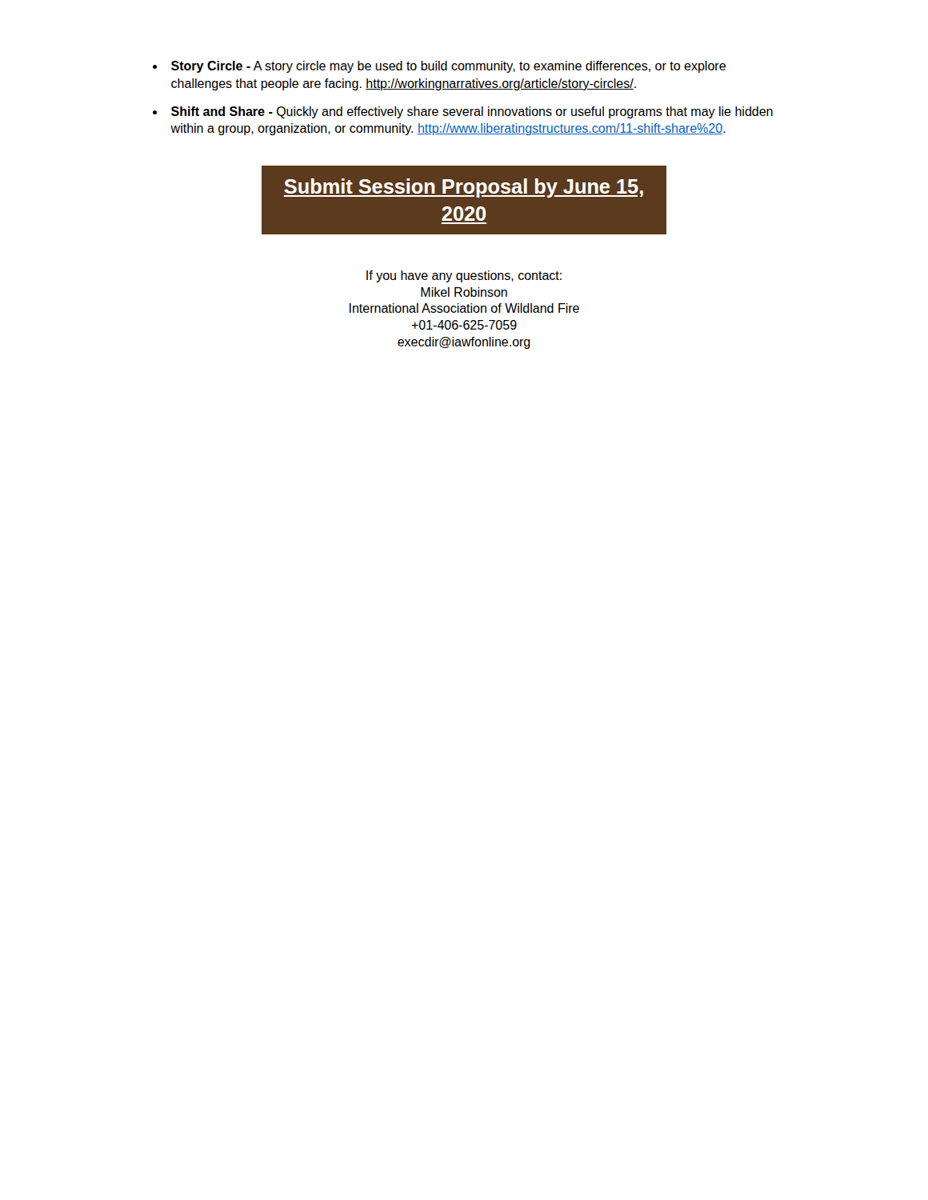Story Circle - A story circle may be used to build community, to examine differences, or to explore challenges that people are facing. http://workingnarratives.org/article/story-circles/.
Shift and Share - Quickly and effectively share several innovations or useful programs that may lie hidden within a group, organization, or community. http://www.liberatingstructures.com/11-shift-share%20.
Submit Session Proposal by June 15, 2020
If you have any questions, contact:
Mikel Robinson
International Association of Wildland Fire
+01-406-625-7059
execdir@iawfonline.org